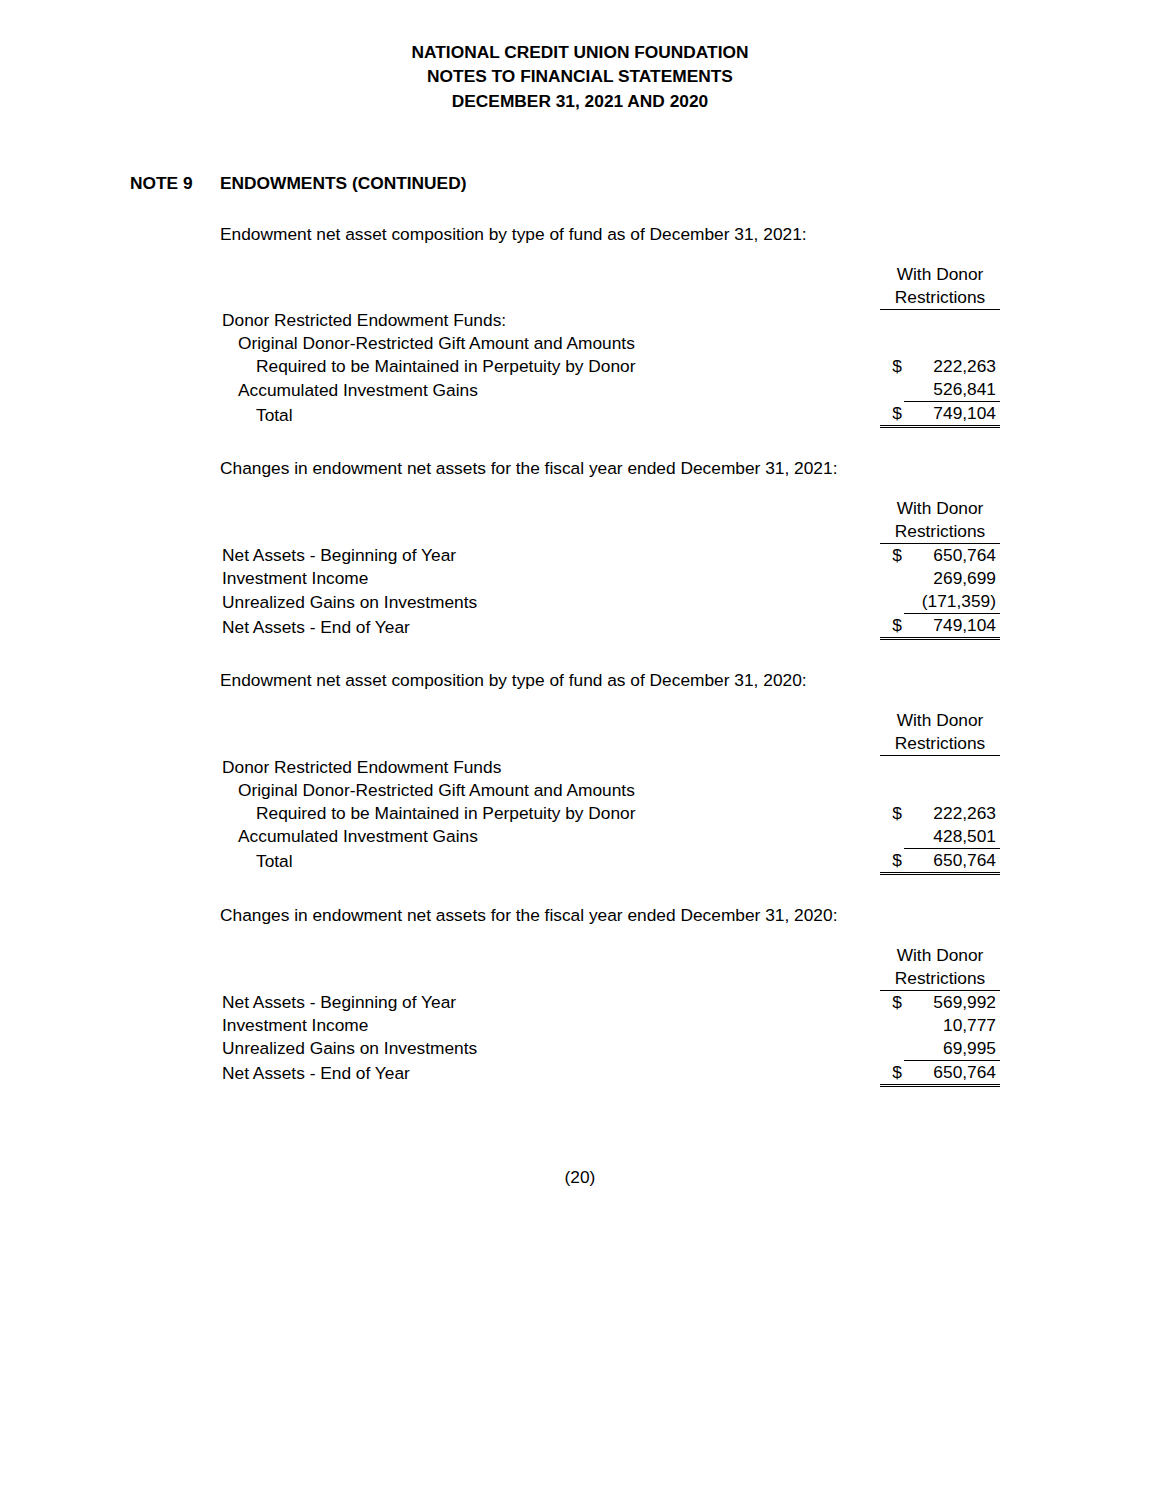NATIONAL CREDIT UNION FOUNDATION
NOTES TO FINANCIAL STATEMENTS
DECEMBER 31, 2021 AND 2020
NOTE 9
ENDOWMENTS (CONTINUED)
Endowment net asset composition by type of fund as of December 31, 2021:
| | | With Donor |
| | | Restrictions |
| Donor Restricted Endowment Funds: | | | |
| Original Donor-Restricted Gift Amount and Amounts | | | |
| Required to be Maintained in Perpetuity by Donor | | $ | 222,263 |
| Accumulated Investment Gains | | | 526,841 |
| Total | | $ | 749,104 |
Changes in endowment net assets for the fiscal year ended December 31, 2021:
| | | With Donor |
| | | Restrictions |
| Net Assets - Beginning of Year | | $ | 650,764 |
| Investment Income | | | 269,699 |
| Unrealized Gains on Investments | | | (171,359) |
| Net Assets - End of Year | | $ | 749,104 |
Endowment net asset composition by type of fund as of December 31, 2020:
| | | With Donor |
| | | Restrictions |
| Donor Restricted Endowment Funds | | | |
| Original Donor-Restricted Gift Amount and Amounts | | | |
| Required to be Maintained in Perpetuity by Donor | | $ | 222,263 |
| Accumulated Investment Gains | | | 428,501 |
| Total | | $ | 650,764 |
Changes in endowment net assets for the fiscal year ended December 31, 2020:
| | | With Donor |
| | | Restrictions |
| Net Assets - Beginning of Year | | $ | 569,992 |
| Investment Income | | | 10,777 |
| Unrealized Gains on Investments | | | 69,995 |
| Net Assets - End of Year | | $ | 650,764 |
(20)